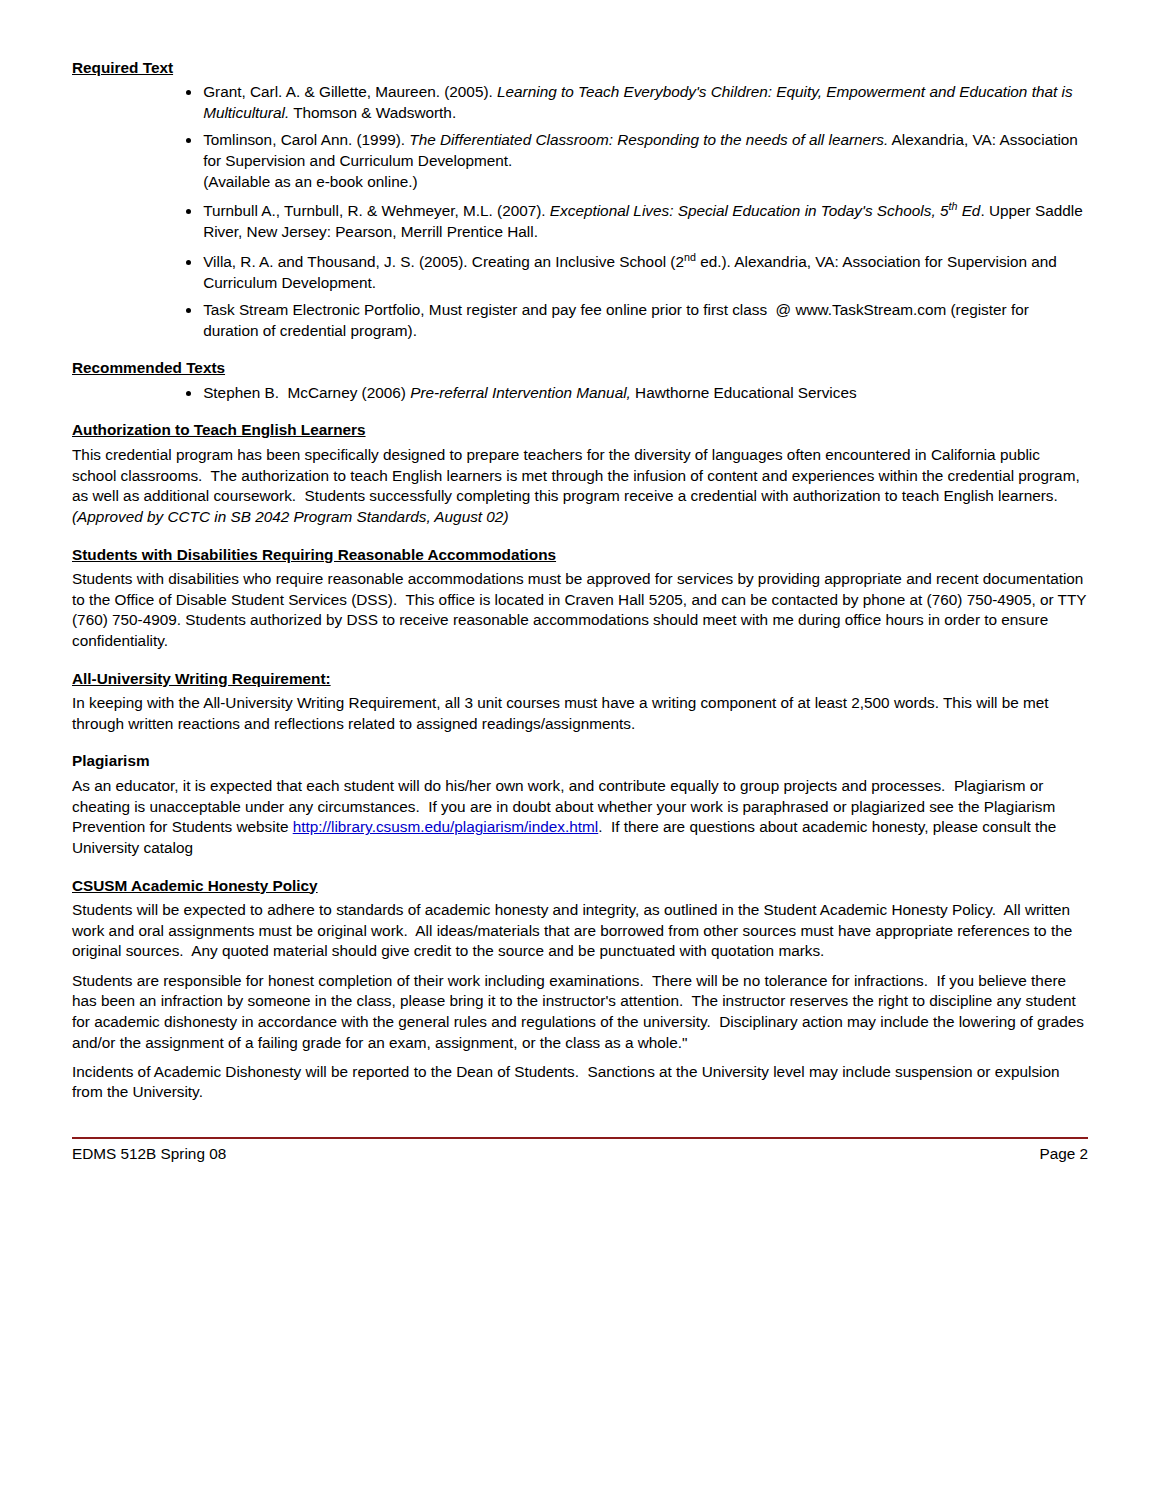Required Text
Grant, Carl. A. & Gillette, Maureen. (2005). Learning to Teach Everybody's Children: Equity, Empowerment and Education that is Multicultural. Thomson & Wadsworth.
Tomlinson, Carol Ann. (1999). The Differentiated Classroom: Responding to the needs of all learners. Alexandria, VA: Association for Supervision and Curriculum Development.
(Available as an e-book online.)
Turnbull A., Turnbull, R. & Wehmeyer, M.L. (2007). Exceptional Lives: Special Education in Today's Schools, 5th Ed. Upper Saddle River, New Jersey: Pearson, Merrill Prentice Hall.
Villa, R. A. and Thousand, J. S. (2005). Creating an Inclusive School (2nd ed.). Alexandria, VA: Association for Supervision and Curriculum Development.
Task Stream Electronic Portfolio, Must register and pay fee online prior to first class @ www.TaskStream.com (register for duration of credential program).
Recommended Texts
Stephen B. McCarney (2006) Pre-referral Intervention Manual, Hawthorne Educational Services
Authorization to Teach English Learners
This credential program has been specifically designed to prepare teachers for the diversity of languages often encountered in California public school classrooms. The authorization to teach English learners is met through the infusion of content and experiences within the credential program, as well as additional coursework. Students successfully completing this program receive a credential with authorization to teach English learners. (Approved by CCTC in SB 2042 Program Standards, August 02)
Students with Disabilities Requiring Reasonable Accommodations
Students with disabilities who require reasonable accommodations must be approved for services by providing appropriate and recent documentation to the Office of Disable Student Services (DSS). This office is located in Craven Hall 5205, and can be contacted by phone at (760) 750-4905, or TTY (760) 750-4909. Students authorized by DSS to receive reasonable accommodations should meet with me during office hours in order to ensure confidentiality.
All-University Writing Requirement:
In keeping with the All-University Writing Requirement, all 3 unit courses must have a writing component of at least 2,500 words. This will be met through written reactions and reflections related to assigned readings/assignments.
Plagiarism
As an educator, it is expected that each student will do his/her own work, and contribute equally to group projects and processes. Plagiarism or cheating is unacceptable under any circumstances. If you are in doubt about whether your work is paraphrased or plagiarized see the Plagiarism Prevention for Students website http://library.csusm.edu/plagiarism/index.html. If there are questions about academic honesty, please consult the University catalog
CSUSM Academic Honesty Policy
Students will be expected to adhere to standards of academic honesty and integrity, as outlined in the Student Academic Honesty Policy. All written work and oral assignments must be original work. All ideas/materials that are borrowed from other sources must have appropriate references to the original sources. Any quoted material should give credit to the source and be punctuated with quotation marks.
Students are responsible for honest completion of their work including examinations. There will be no tolerance for infractions. If you believe there has been an infraction by someone in the class, please bring it to the instructor's attention. The instructor reserves the right to discipline any student for academic dishonesty in accordance with the general rules and regulations of the university. Disciplinary action may include the lowering of grades and/or the assignment of a failing grade for an exam, assignment, or the class as a whole."
Incidents of Academic Dishonesty will be reported to the Dean of Students. Sanctions at the University level may include suspension or expulsion from the University.
EDMS 512B Spring 08 Page 2